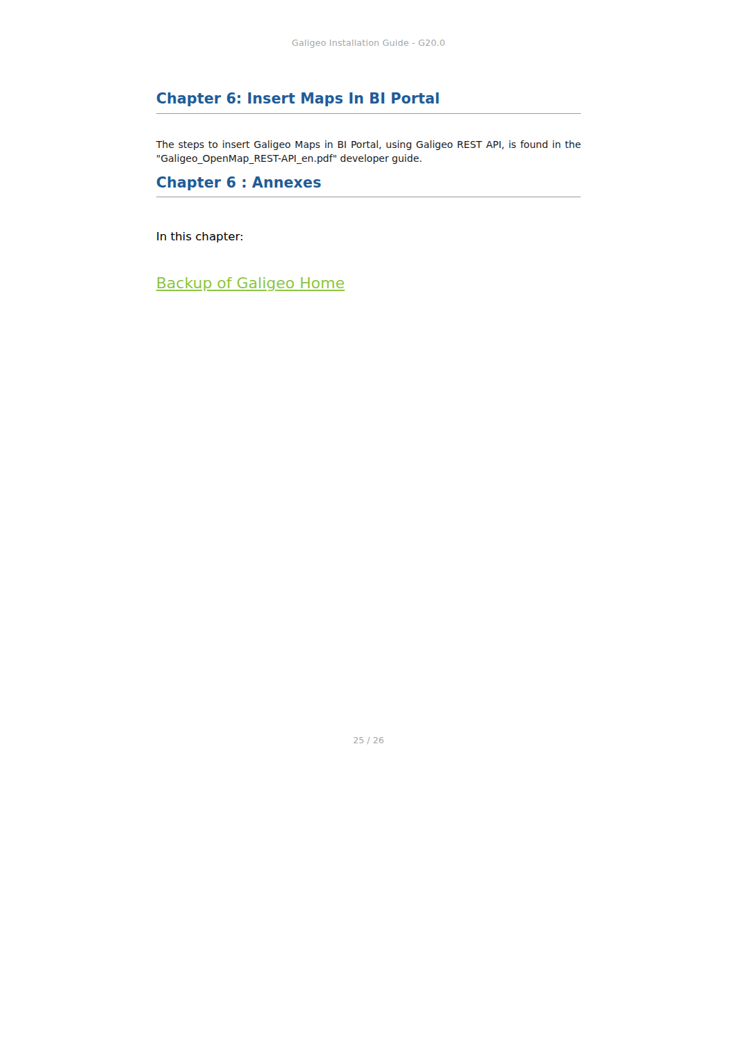Galigeo Installation Guide - G20.0
Chapter 6: Insert Maps In BI Portal
The steps to insert Galigeo Maps in BI Portal, using Galigeo REST API, is found in the "Galigeo_OpenMap_REST-API_en.pdf" developer guide.
Chapter 6 : Annexes
In this chapter:
Backup of Galigeo Home
25 / 26